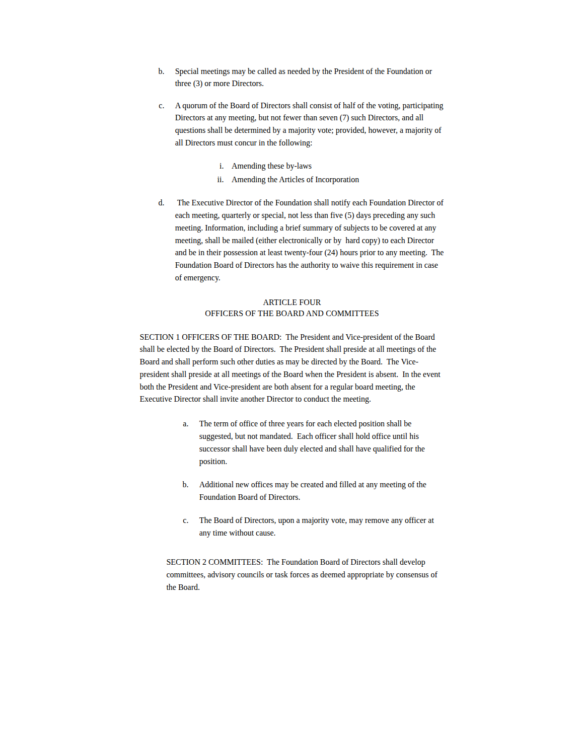Special meetings may be called as needed by the President of the Foundation or three (3) or more Directors.
A quorum of the Board of Directors shall consist of half of the voting, participating Directors at any meeting, but not fewer than seven (7) such Directors, and all questions shall be determined by a majority vote; provided, however, a majority of all Directors must concur in the following:
Amending these by-laws
Amending the Articles of Incorporation
The Executive Director of the Foundation shall notify each Foundation Director of each meeting, quarterly or special, not less than five (5) days preceding any such meeting. Information, including a brief summary of subjects to be covered at any meeting, shall be mailed (either electronically or by hard copy) to each Director and be in their possession at least twenty-four (24) hours prior to any meeting. The Foundation Board of Directors has the authority to waive this requirement in case of emergency.
ARTICLE FOUR
OFFICERS OF THE BOARD AND COMMITTEES
SECTION 1 OFFICERS OF THE BOARD: The President and Vice-president of the Board shall be elected by the Board of Directors. The President shall preside at all meetings of the Board and shall perform such other duties as may be directed by the Board. The Vice-president shall preside at all meetings of the Board when the President is absent. In the event both the President and Vice-president are both absent for a regular board meeting, the Executive Director shall invite another Director to conduct the meeting.
The term of office of three years for each elected position shall be suggested, but not mandated. Each officer shall hold office until his successor shall have been duly elected and shall have qualified for the position.
Additional new offices may be created and filled at any meeting of the Foundation Board of Directors.
The Board of Directors, upon a majority vote, may remove any officer at any time without cause.
SECTION 2 COMMITTEES: The Foundation Board of Directors shall develop committees, advisory councils or task forces as deemed appropriate by consensus of the Board.